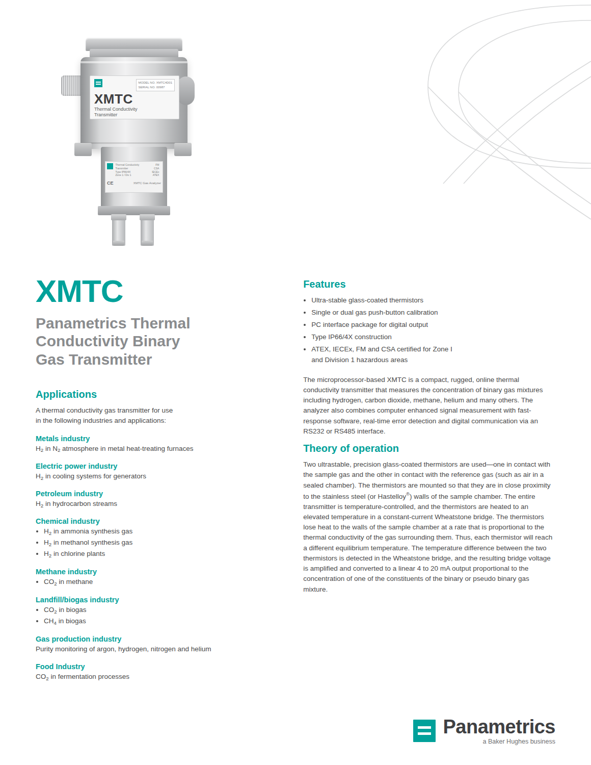MODEL NO. XMTC4D01
SERIAL NO. 00987
XMTC
Thermal Conductivity
Transmitter
Thermal Conductivity FM Transmitter CSA Type IP66/4X IECEx Zone 1 / Div 1 ATEX
CE XMTC Gas Analyzer
XMTC
Panametrics Thermal
Conductivity Binary
Gas Transmitter
Applications
A thermal conductivity gas transmitter for use
in the following industries and applications:
Metals industry
H2 in N2 atmosphere in metal heat-treating furnaces
Electric power industry
H2 in cooling systems for generators
Petroleum industry
H2 in hydrocarbon streams
Chemical industry
H2 in ammonia synthesis gas
H2 in methanol synthesis gas
H2 in chlorine plants
Methane industry
CO2 in methane
Landfill/biogas industry
CO2 in biogas
CH4 in biogas
Gas production industry
Purity monitoring of argon, hydrogen, nitrogen and helium
Food Industry
CO2 in fermentation processes
Features
Ultra-stable glass-coated thermistors
Single or dual gas push-button calibration
PC interface package for digital output
Type IP66/4X construction
ATEX, IECEx, FM and CSA certified for Zone I
and Division 1 hazardous areas
The microprocessor-based XMTC is a compact, rugged, online thermal conductivity transmitter that measures the concentration of binary gas mixtures including hydrogen, carbon dioxide, methane, helium and many others. The analyzer also combines computer enhanced signal measurement with fast-response software, real-time error detection and digital communication via an RS232 or RS485 interface.
Theory of operation
Two ultrastable, precision glass-coated thermistors are used—one in contact with the sample gas and the other in contact with the reference gas (such as air in a sealed chamber). The thermistors are mounted so that they are in close proximity to the stainless steel (or Hastelloy®) walls of the sample chamber. The entire transmitter is temperature-controlled, and the thermistors are heated to an elevated temperature in a constant-current Wheatstone bridge. The thermistors lose heat to the walls of the sample chamber at a rate that is proportional to the thermal conductivity of the gas surrounding them. Thus, each thermistor will reach a different equilibrium temperature. The temperature difference between the two thermistors is detected in the Wheatstone bridge, and the resulting bridge voltage is amplified and converted to a linear 4 to 20 mA output proportional to the concentration of one of the constituents of the binary or pseudo binary gas mixture.
Panametrics
a Baker Hughes business